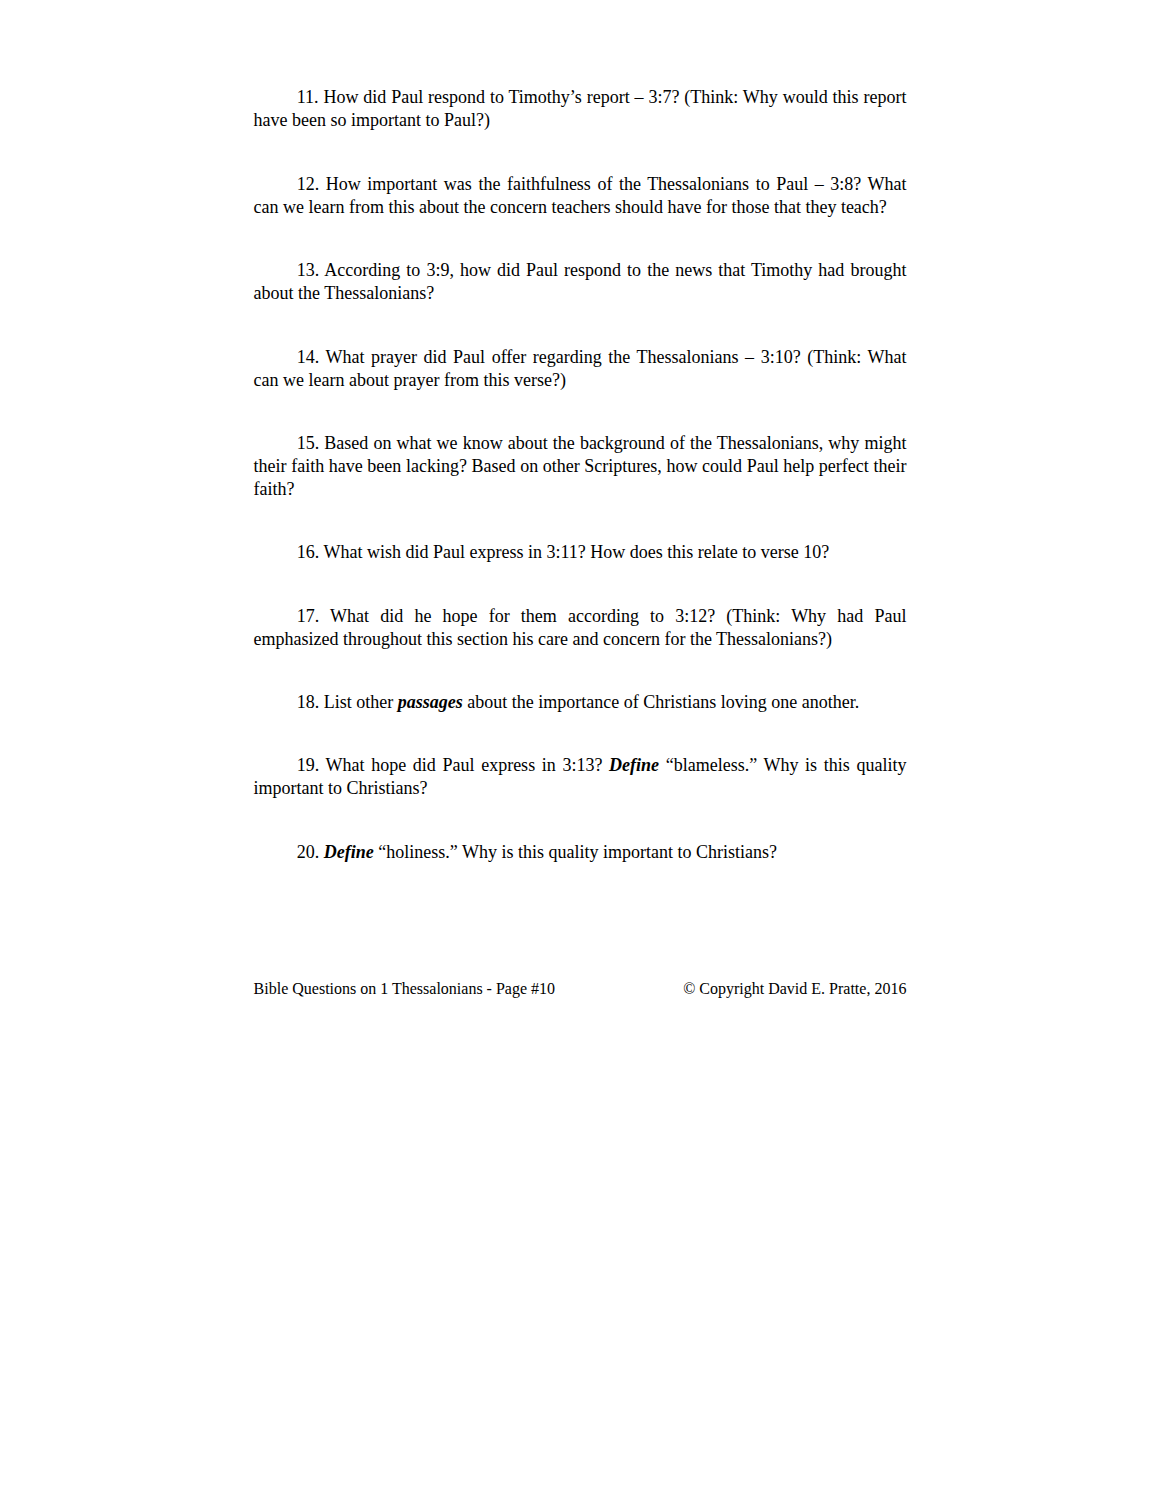11. How did Paul respond to Timothy’s report – 3:7? (Think: Why would this report have been so important to Paul?)
12. How important was the faithfulness of the Thessalonians to Paul – 3:8? What can we learn from this about the concern teachers should have for those that they teach?
13. According to 3:9, how did Paul respond to the news that Timothy had brought about the Thessalonians?
14. What prayer did Paul offer regarding the Thessalonians – 3:10? (Think: What can we learn about prayer from this verse?)
15. Based on what we know about the background of the Thessalonians, why might their faith have been lacking? Based on other Scriptures, how could Paul help perfect their faith?
16. What wish did Paul express in 3:11? How does this relate to verse 10?
17. What did he hope for them according to 3:12? (Think: Why had Paul emphasized throughout this section his care and concern for the Thessalonians?)
18. List other passages about the importance of Christians loving one another.
19. What hope did Paul express in 3:13? Define “blameless.” Why is this quality important to Christians?
20. Define “holiness.” Why is this quality important to Christians?
Bible Questions on 1 Thessalonians - Page #10 © Copyright David E. Pratte, 2016